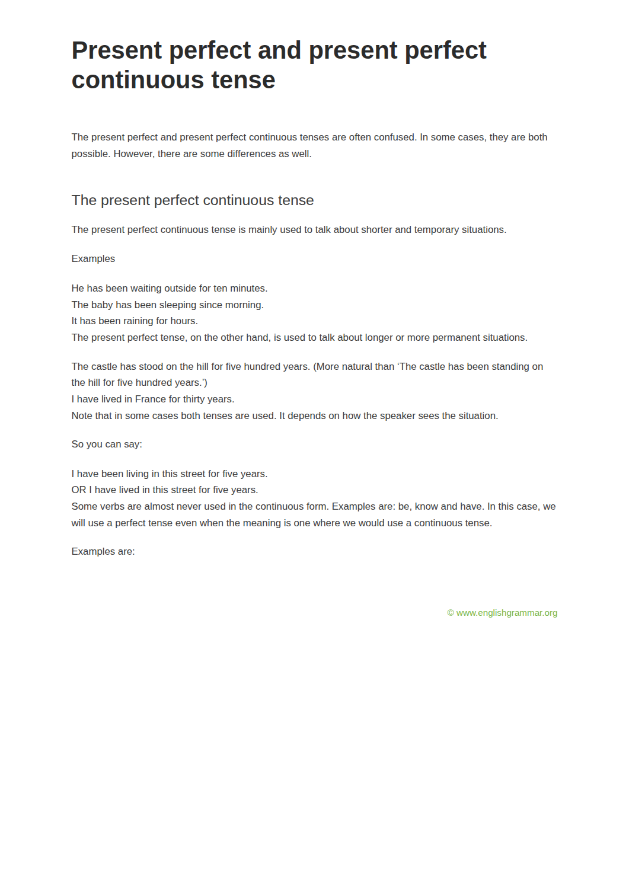Present perfect and present perfect continuous tense
The present perfect and present perfect continuous tenses are often confused. In some cases, they are both possible. However, there are some differences as well.
The present perfect continuous tense
The present perfect continuous tense is mainly used to talk about shorter and temporary situations.
Examples
He has been waiting outside for ten minutes.
The baby has been sleeping since morning.
It has been raining for hours.
The present perfect tense, on the other hand, is used to talk about longer or more permanent situations.
The castle has stood on the hill for five hundred years. (More natural than ‘The castle has been standing on the hill for five hundred years.’)
I have lived in France for thirty years.
Note that in some cases both tenses are used. It depends on how the speaker sees the situation.
So you can say:
I have been living in this street for five years.
OR I have lived in this street for five years.
Some verbs are almost never used in the continuous form. Examples are: be, know and have. In this case, we will use a perfect tense even when the meaning is one where we would use a continuous tense.
Examples are:
© www.englishgrammar.org